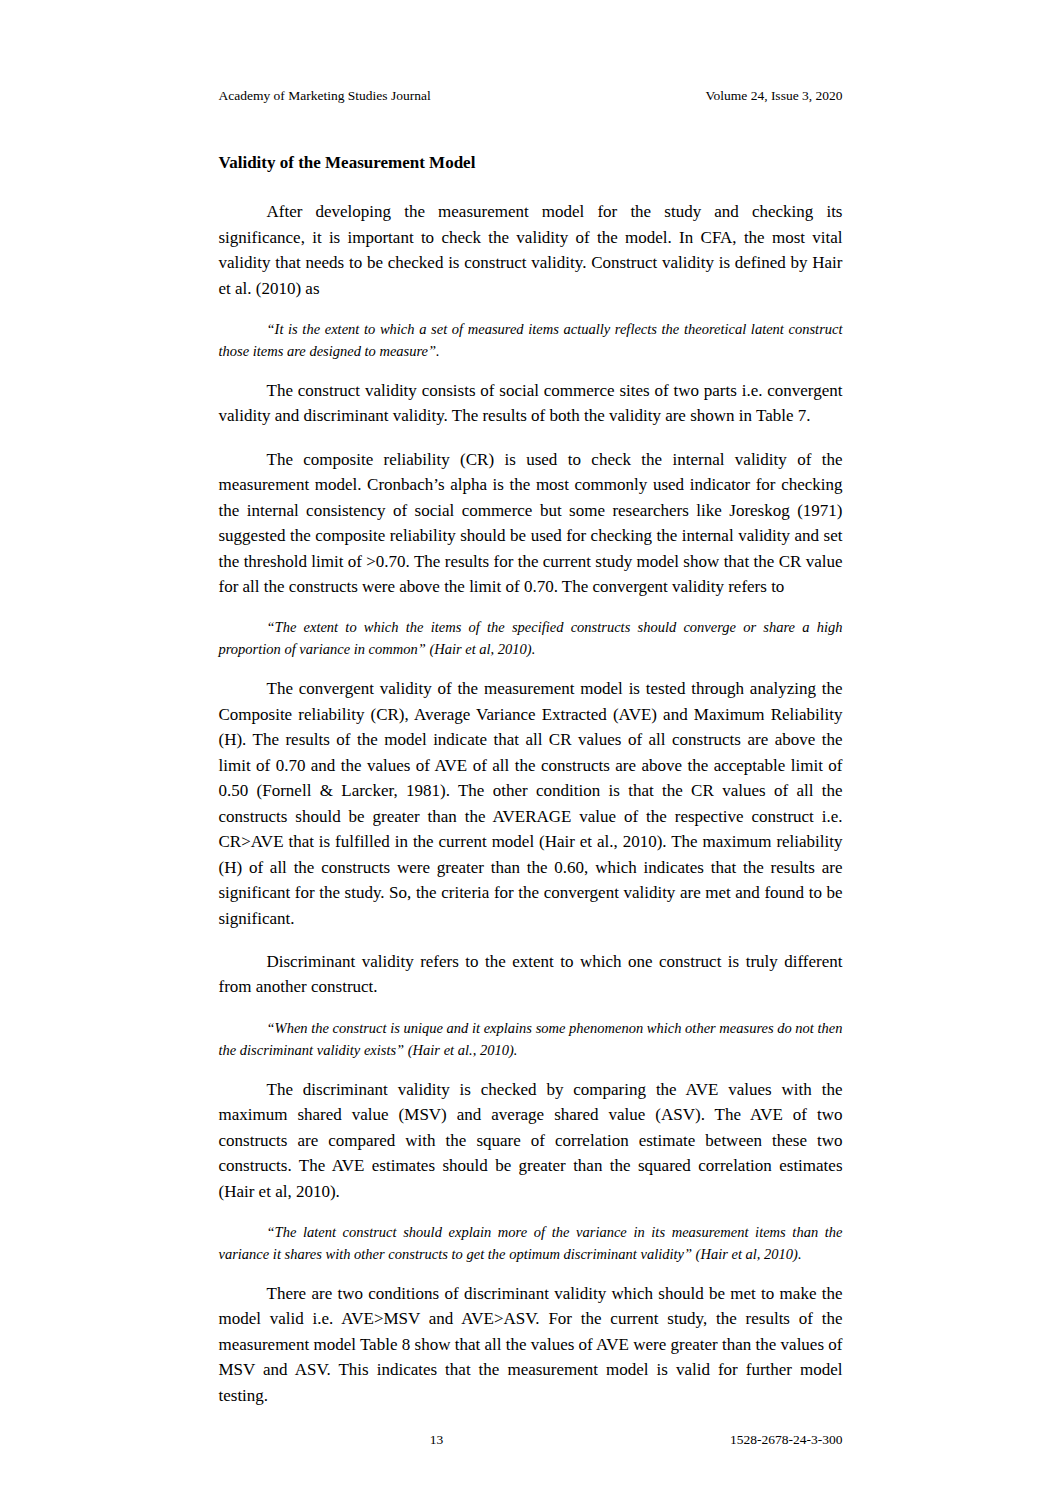Academy of Marketing Studies Journal Volume 24, Issue 3, 2020
Validity of the Measurement Model
After developing the measurement model for the study and checking its significance, it is important to check the validity of the model. In CFA, the most vital validity that needs to be checked is construct validity. Construct validity is defined by Hair et al. (2010) as
“It is the extent to which a set of measured items actually reflects the theoretical latent construct those items are designed to measure”.
The construct validity consists of social commerce sites of two parts i.e. convergent validity and discriminant validity. The results of both the validity are shown in Table 7.
The composite reliability (CR) is used to check the internal validity of the measurement model. Cronbach’s alpha is the most commonly used indicator for checking the internal consistency of social commerce but some researchers like Joreskog (1971) suggested the composite reliability should be used for checking the internal validity and set the threshold limit of >0.70. The results for the current study model show that the CR value for all the constructs were above the limit of 0.70. The convergent validity refers to
“The extent to which the items of the specified constructs should converge or share a high proportion of variance in common” (Hair et al, 2010).
The convergent validity of the measurement model is tested through analyzing the Composite reliability (CR), Average Variance Extracted (AVE) and Maximum Reliability (H). The results of the model indicate that all CR values of all constructs are above the limit of 0.70 and the values of AVE of all the constructs are above the acceptable limit of 0.50 (Fornell & Larcker, 1981). The other condition is that the CR values of all the constructs should be greater than the AVERAGE value of the respective construct i.e. CR>AVE that is fulfilled in the current model (Hair et al., 2010). The maximum reliability (H) of all the constructs were greater than the 0.60, which indicates that the results are significant for the study. So, the criteria for the convergent validity are met and found to be significant.
Discriminant validity refers to the extent to which one construct is truly different from another construct.
“When the construct is unique and it explains some phenomenon which other measures do not then the discriminant validity exists” (Hair et al., 2010).
The discriminant validity is checked by comparing the AVE values with the maximum shared value (MSV) and average shared value (ASV). The AVE of two constructs are compared with the square of correlation estimate between these two constructs. The AVE estimates should be greater than the squared correlation estimates (Hair et al, 2010).
“The latent construct should explain more of the variance in its measurement items than the variance it shares with other constructs to get the optimum discriminant validity” (Hair et al, 2010).
There are two conditions of discriminant validity which should be met to make the model valid i.e. AVE>MSV and AVE>ASV. For the current study, the results of the measurement model Table 8 show that all the values of AVE were greater than the values of MSV and ASV. This indicates that the measurement model is valid for further model testing.
13 1528-2678-24-3-300